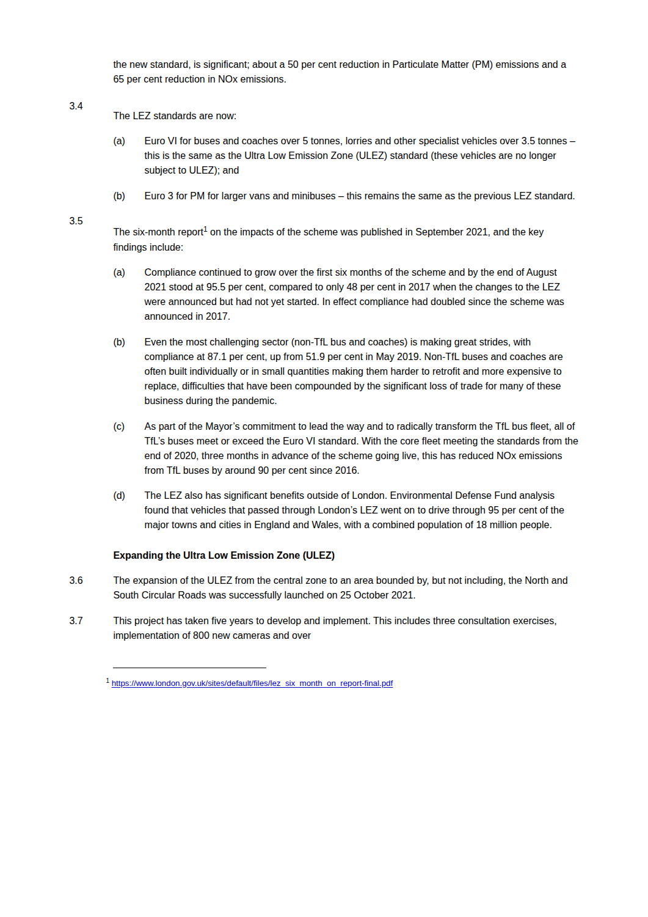the new standard, is significant; about a 50 per cent reduction in Particulate Matter (PM) emissions and a 65 per cent reduction in NOx emissions.
3.4
The LEZ standards are now:
(a)
Euro VI for buses and coaches over 5 tonnes, lorries and other specialist vehicles over 3.5 tonnes – this is the same as the Ultra Low Emission Zone (ULEZ) standard (these vehicles are no longer subject to ULEZ); and
(b)
Euro 3 for PM for larger vans and minibuses – this remains the same as the previous LEZ standard.
3.5
The six-month report1 on the impacts of the scheme was published in September 2021, and the key findings include:
(a)
Compliance continued to grow over the first six months of the scheme and by the end of August 2021 stood at 95.5 per cent, compared to only 48 per cent in 2017 when the changes to the LEZ were announced but had not yet started. In effect compliance had doubled since the scheme was announced in 2017.
(b)
Even the most challenging sector (non-TfL bus and coaches) is making great strides, with compliance at 87.1 per cent, up from 51.9 per cent in May 2019. Non-TfL buses and coaches are often built individually or in small quantities making them harder to retrofit and more expensive to replace, difficulties that have been compounded by the significant loss of trade for many of these business during the pandemic.
(c)
As part of the Mayor’s commitment to lead the way and to radically transform the TfL bus fleet, all of TfL’s buses meet or exceed the Euro VI standard. With the core fleet meeting the standards from the end of 2020, three months in advance of the scheme going live, this has reduced NOx emissions from TfL buses by around 90 per cent since 2016.
(d)
The LEZ also has significant benefits outside of London. Environmental Defense Fund analysis found that vehicles that passed through London’s LEZ went on to drive through 95 per cent of the major towns and cities in England and Wales, with a combined population of 18 million people.
Expanding the Ultra Low Emission Zone (ULEZ)
3.6
The expansion of the ULEZ from the central zone to an area bounded by, but not including, the North and South Circular Roads was successfully launched on 25 October 2021.
3.7
This project has taken five years to develop and implement. This includes three consultation exercises, implementation of 800 new cameras and over
1 https://www.london.gov.uk/sites/default/files/lez_six_month_on_report-final.pdf